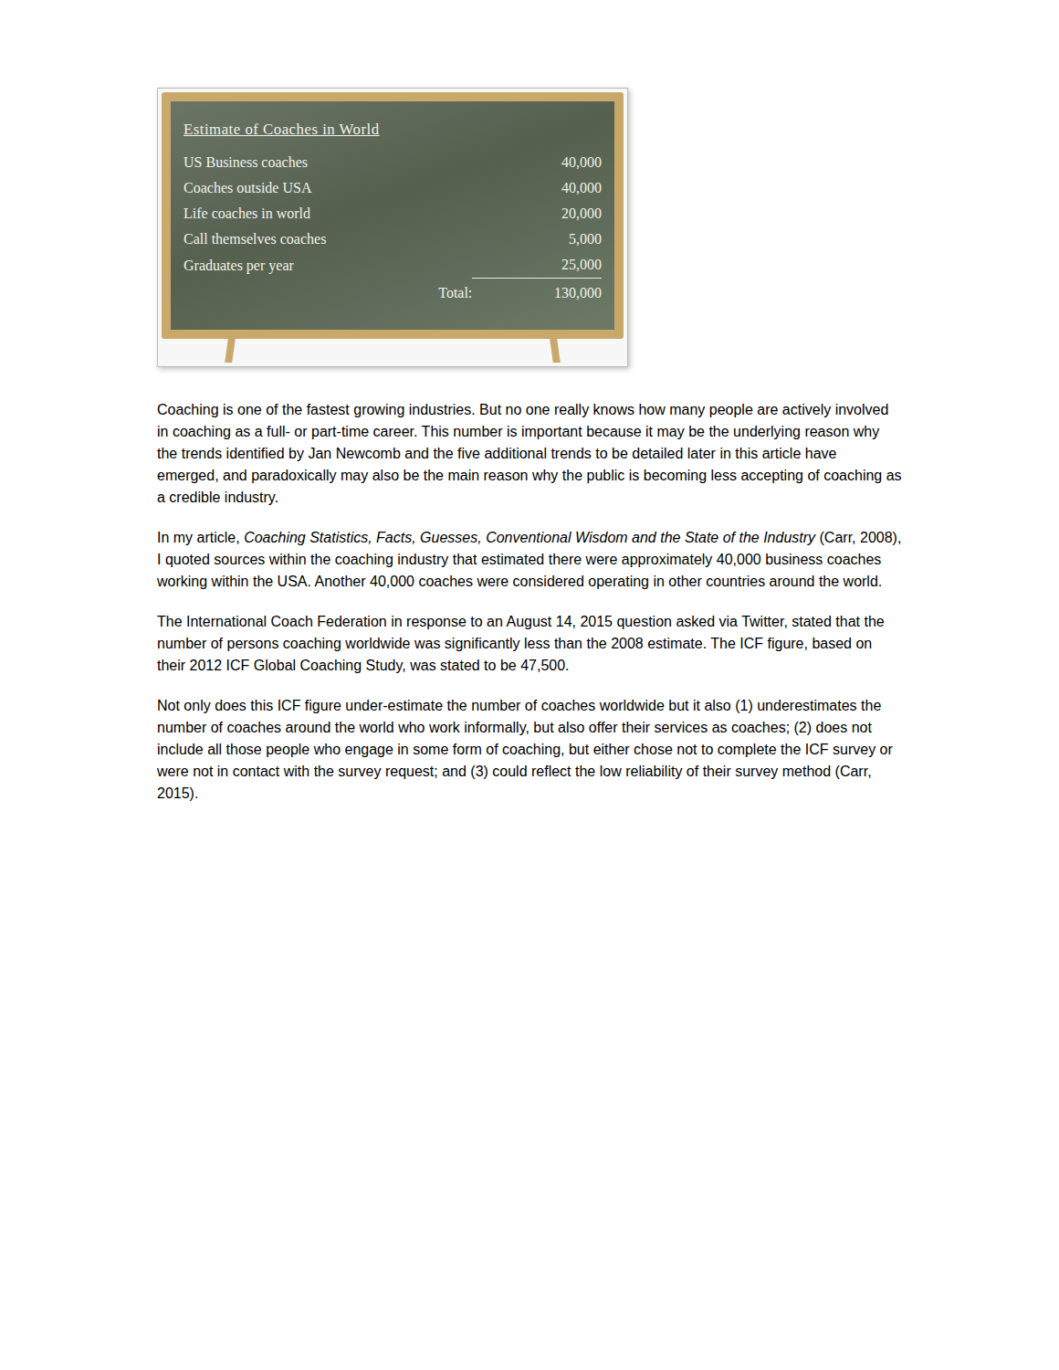Estimate of Coaches in World
| US Business coaches | 40,000 |
| Coaches outside USA | 40,000 |
| Life coaches in world | 20,000 |
| Call themselves coaches | 5,000 |
| Graduates per year | 25,000 |
| Total: | 130,000 |
Coaching is one of the fastest growing industries. But no one really knows how many people are actively involved in coaching as a full- or part-time career. This number is important because it may be the underlying reason why the trends identified by Jan Newcomb and the five additional trends to be detailed later in this article have emerged, and paradoxically may also be the main reason why the public is becoming less accepting of coaching as a credible industry.
In my article, Coaching Statistics, Facts, Guesses, Conventional Wisdom and the State of the Industry (Carr, 2008), I quoted sources within the coaching industry that estimated there were approximately 40,000 business coaches working within the USA. Another 40,000 coaches were considered operating in other countries around the world.
The International Coach Federation in response to an August 14, 2015 question asked via Twitter, stated that the number of persons coaching worldwide was significantly less than the 2008 estimate. The ICF figure, based on their 2012 ICF Global Coaching Study, was stated to be 47,500.
Not only does this ICF figure under-estimate the number of coaches worldwide but it also (1) underestimates the number of coaches around the world who work informally, but also offer their services as coaches; (2) does not include all those people who engage in some form of coaching, but either chose not to complete the ICF survey or were not in contact with the survey request; and (3) could reflect the low reliability of their survey method (Carr, 2015).